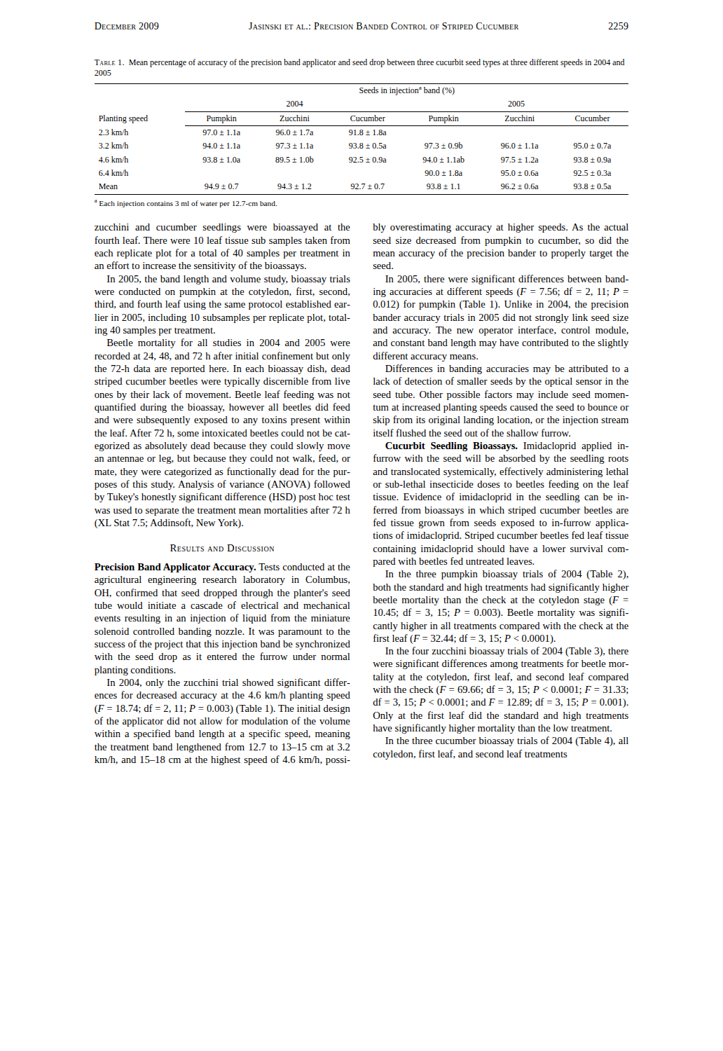December 2009 Jasinski et al.: Precision Banded Control of Striped Cucumber 2259
Table 1. Mean percentage of accuracy of the precision band applicator and seed drop between three cucurbit seed types at three different speeds in 2004 and 2005
| Planting speed | Seeds in injection a band (%) |
| --- | --- |
| 2004 | 2005 |
| Pumpkin | Zucchini | Cucumber | Pumpkin | Zucchini | Cucumber |
| 2.3 km/h | 97.0 ± 1.1a | 96.0 ± 1.7a | 91.8 ± 1.8a | | | |
| 3.2 km/h | 94.0 ± 1.1a | 97.3 ± 1.1a | 93.8 ± 0.5a | 97.3 ± 0.9b | 96.0 ± 1.1a | 95.0 ± 0.7a |
| 4.6 km/h | 93.8 ± 1.0a | 89.5 ± 1.0b | 92.5 ± 0.9a | 94.0 ± 1.1ab | 97.5 ± 1.2a | 93.8 ± 0.9a |
| 6.4 km/h | | | | 90.0 ± 1.8a | 95.0 ± 0.6a | 92.5 ± 0.3a |
| Mean | 94.9 ± 0.7 | 94.3 ± 1.2 | 92.7 ± 0.7 | 93.8 ± 1.1 | 96.2 ± 0.6a | 93.8 ± 0.5a |
a Each injection contains 3 ml of water per 12.7-cm band.
zucchini and cucumber seedlings were bioassayed at the fourth leaf. There were 10 leaf tissue sub samples taken from each replicate plot for a total of 40 samples per treatment in an effort to increase the sensitivity of the bioassays.
In 2005, the band length and volume study, bioassay trials were conducted on pumpkin at the cotyledon, first, second, third, and fourth leaf using the same protocol established earlier in 2005, including 10 subsamples per replicate plot, totaling 40 samples per treatment.
Beetle mortality for all studies in 2004 and 2005 were recorded at 24, 48, and 72 h after initial confinement but only the 72-h data are reported here. In each bioassay dish, dead striped cucumber beetles were typically discernible from live ones by their lack of movement. Beetle leaf feeding was not quantified during the bioassay, however all beetles did feed and were subsequently exposed to any toxins present within the leaf. After 72 h, some intoxicated beetles could not be categorized as absolutely dead because they could slowly move an antennae or leg, but because they could not walk, feed, or mate, they were categorized as functionally dead for the purposes of this study. Analysis of variance (ANOVA) followed by Tukey's honestly significant difference (HSD) post hoc test was used to separate the treatment mean mortalities after 72 h (XL Stat 7.5; Addinsoft, New York).
Results and Discussion
Precision Band Applicator Accuracy. Tests conducted at the agricultural engineering research laboratory in Columbus, OH, confirmed that seed dropped through the planter's seed tube would initiate a cascade of electrical and mechanical events resulting in an injection of liquid from the miniature solenoid controlled banding nozzle. It was paramount to the success of the project that this injection band be synchronized with the seed drop as it entered the furrow under normal planting conditions.
In 2004, only the zucchini trial showed significant differences for decreased accuracy at the 4.6 km/h planting speed (F = 18.74; df = 2, 11; P = 0.003) (Table 1). The initial design of the applicator did not allow for modulation of the volume within a specified band length at a specific speed, meaning the treatment band lengthened from 12.7 to 13–15 cm at 3.2 km/h, and 15–18 cm at the highest speed of 4.6 km/h, possibly overestimating accuracy at higher speeds. As the actual seed size decreased from pumpkin to cucumber, so did the mean accuracy of the precision bander to properly target the seed.
In 2005, there were significant differences between banding accuracies at different speeds (F = 7.56; df = 2, 11; P = 0.012) for pumpkin (Table 1). Unlike in 2004, the precision bander accuracy trials in 2005 did not strongly link seed size and accuracy. The new operator interface, control module, and constant band length may have contributed to the slightly different accuracy means.
Differences in banding accuracies may be attributed to a lack of detection of smaller seeds by the optical sensor in the seed tube. Other possible factors may include seed momentum at increased planting speeds caused the seed to bounce or skip from its original landing location, or the injection stream itself flushed the seed out of the shallow furrow.
Cucurbit Seedling Bioassays. Imidacloprid applied in-furrow with the seed will be absorbed by the seedling roots and translocated systemically, effectively administering lethal or sub-lethal insecticide doses to beetles feeding on the leaf tissue. Evidence of imidacloprid in the seedling can be inferred from bioassays in which striped cucumber beetles are fed tissue grown from seeds exposed to in-furrow applications of imidacloprid. Striped cucumber beetles fed leaf tissue containing imidacloprid should have a lower survival compared with beetles fed untreated leaves.
In the three pumpkin bioassay trials of 2004 (Table 2), both the standard and high treatments had significantly higher beetle mortality than the check at the cotyledon stage (F = 10.45; df = 3, 15; P = 0.003). Beetle mortality was significantly higher in all treatments compared with the check at the first leaf (F = 32.44; df = 3, 15; P < 0.0001).
In the four zucchini bioassay trials of 2004 (Table 3), there were significant differences among treatments for beetle mortality at the cotyledon, first leaf, and second leaf compared with the check (F = 69.66; df = 3, 15; P < 0.0001; F = 31.33; df = 3, 15; P < 0.0001; and F = 12.89; df = 3, 15; P = 0.001). Only at the first leaf did the standard and high treatments have significantly higher mortality than the low treatment.
In the three cucumber bioassay trials of 2004 (Table 4), all cotyledon, first leaf, and second leaf treatments